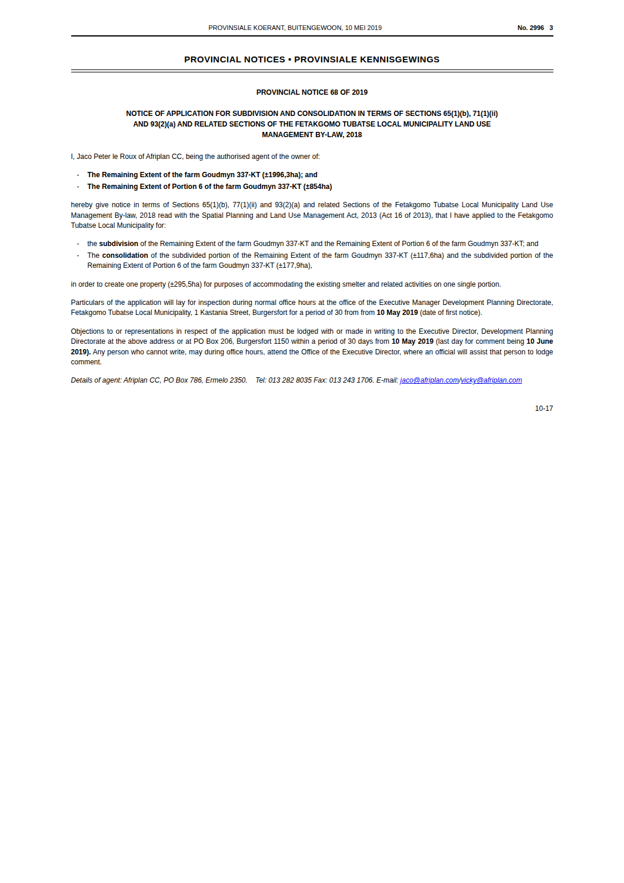PROVINSIALE KOERANT, BUITENGEWOON, 10 MEI 2019 No. 2996 3
PROVINCIAL NOTICES • PROVINSIALE KENNISGEWINGS
PROVINCIAL NOTICE 68 OF 2019
NOTICE OF APPLICATION FOR SUBDIVISION AND CONSOLIDATION IN TERMS OF SECTIONS 65(1)(b), 71(1)(ii)
AND 93(2)(a) AND RELATED SECTIONS OF THE FETAKGOMO TUBATSE LOCAL MUNICIPALITY LAND USE
MANAGEMENT BY-LAW, 2018
I, Jaco Peter le Roux of Afriplan CC, being the authorised agent of the owner of:
The Remaining Extent of the farm Goudmyn 337-KT (±1996,3ha); and
The Remaining Extent of Portion 6 of the farm Goudmyn 337-KT (±854ha)
hereby give notice in terms of Sections 65(1)(b), 77(1)(ii) and 93(2)(a) and related Sections of the Fetakgomo Tubatse Local Municipality Land Use Management By-law, 2018 read with the Spatial Planning and Land Use Management Act, 2013 (Act 16 of 2013), that I have applied to the Fetakgomo Tubatse Local Municipality for:
the subdivision of the Remaining Extent of the farm Goudmyn 337-KT and the Remaining Extent of Portion 6 of the farm Goudmyn 337-KT; and
The consolidation of the subdivided portion of the Remaining Extent of the farm Goudmyn 337-KT (±117,6ha) and the subdivided portion of the Remaining Extent of Portion 6 of the farm Goudmyn 337-KT (±177,9ha),
in order to create one property (±295,5ha) for purposes of accommodating the existing smelter and related activities on one single portion.
Particulars of the application will lay for inspection during normal office hours at the office of the Executive Manager Development Planning Directorate, Fetakgomo Tubatse Local Municipality, 1 Kastania Street, Burgersfort for a period of 30 from from 10 May 2019 (date of first notice).
Objections to or representations in respect of the application must be lodged with or made in writing to the Executive Director, Development Planning Directorate at the above address or at PO Box 206, Burgersfort 1150 within a period of 30 days from 10 May 2019 (last day for comment being 10 June 2019). Any person who cannot write, may during office hours, attend the Office of the Executive Director, where an official will assist that person to lodge comment.
Details of agent: Afriplan CC, PO Box 786, Ermelo 2350. Tel: 013 282 8035 Fax: 013 243 1706. E-mail: jaco@afriplan.com/vicky@afriplan.com
10-17